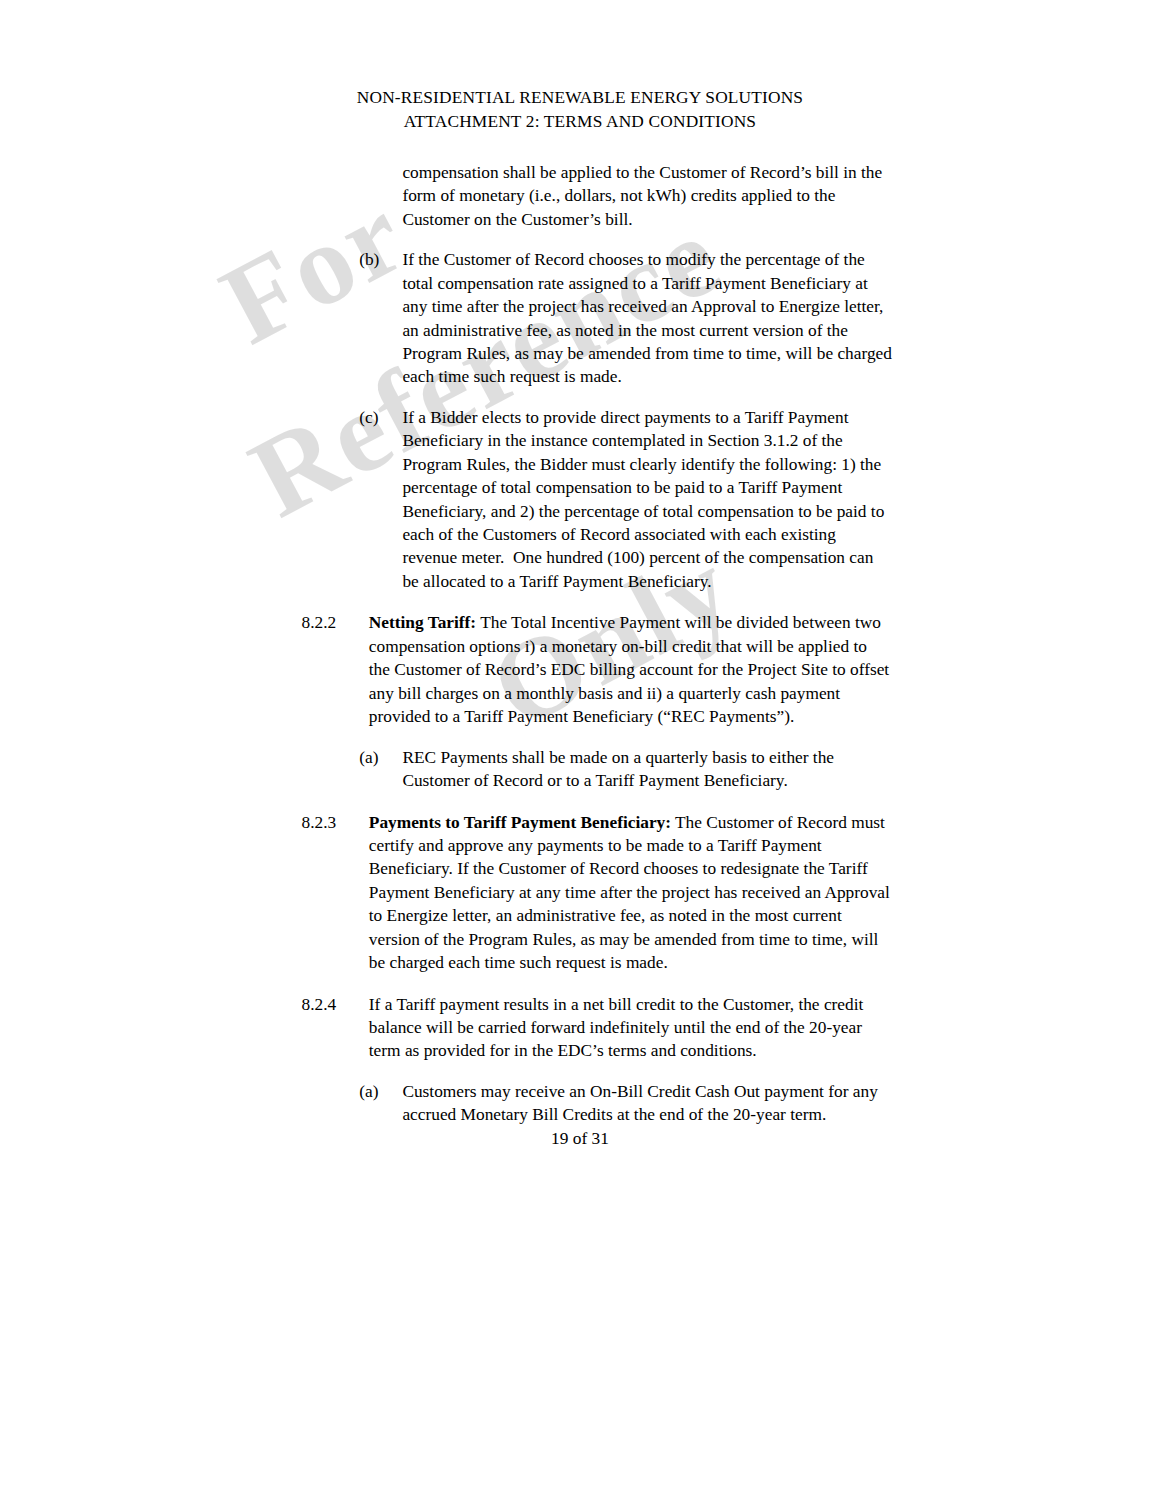For Reference Only
NON-RESIDENTIAL RENEWABLE ENERGY SOLUTIONS
ATTACHMENT 2: TERMS AND CONDITIONS
compensation shall be applied to the Customer of Record’s bill in the form of monetary (i.e., dollars, not kWh) credits applied to the Customer on the Customer’s bill.
(b)
If the Customer of Record chooses to modify the percentage of the total compensation rate assigned to a Tariff Payment Beneficiary at any time after the project has received an Approval to Energize letter, an administrative fee, as noted in the most current version of the Program Rules, as may be amended from time to time, will be charged each time such request is made.
(c)
If a Bidder elects to provide direct payments to a Tariff Payment Beneficiary in the instance contemplated in Section 3.1.2 of the Program Rules, the Bidder must clearly identify the following: 1) the percentage of total compensation to be paid to a Tariff Payment Beneficiary, and 2) the percentage of total compensation to be paid to each of the Customers of Record associated with each existing revenue meter. One hundred (100) percent of the compensation can be allocated to a Tariff Payment Beneficiary.
8.2.2
Netting Tariff: The Total Incentive Payment will be divided between two compensation options i) a monetary on-bill credit that will be applied to the Customer of Record’s EDC billing account for the Project Site to offset any bill charges on a monthly basis and ii) a quarterly cash payment provided to a Tariff Payment Beneficiary (“REC Payments”).
(a)
REC Payments shall be made on a quarterly basis to either the Customer of Record or to a Tariff Payment Beneficiary.
8.2.3
Payments to Tariff Payment Beneficiary: The Customer of Record must certify and approve any payments to be made to a Tariff Payment Beneficiary. If the Customer of Record chooses to redesignate the Tariff Payment Beneficiary at any time after the project has received an Approval to Energize letter, an administrative fee, as noted in the most current version of the Program Rules, as may be amended from time to time, will be charged each time such request is made.
8.2.4
If a Tariff payment results in a net bill credit to the Customer, the credit balance will be carried forward indefinitely until the end of the 20-year term as provided for in the EDC’s terms and conditions.
(a)
Customers may receive an On-Bill Credit Cash Out payment for any accrued Monetary Bill Credits at the end of the 20-year term.
19 of 31